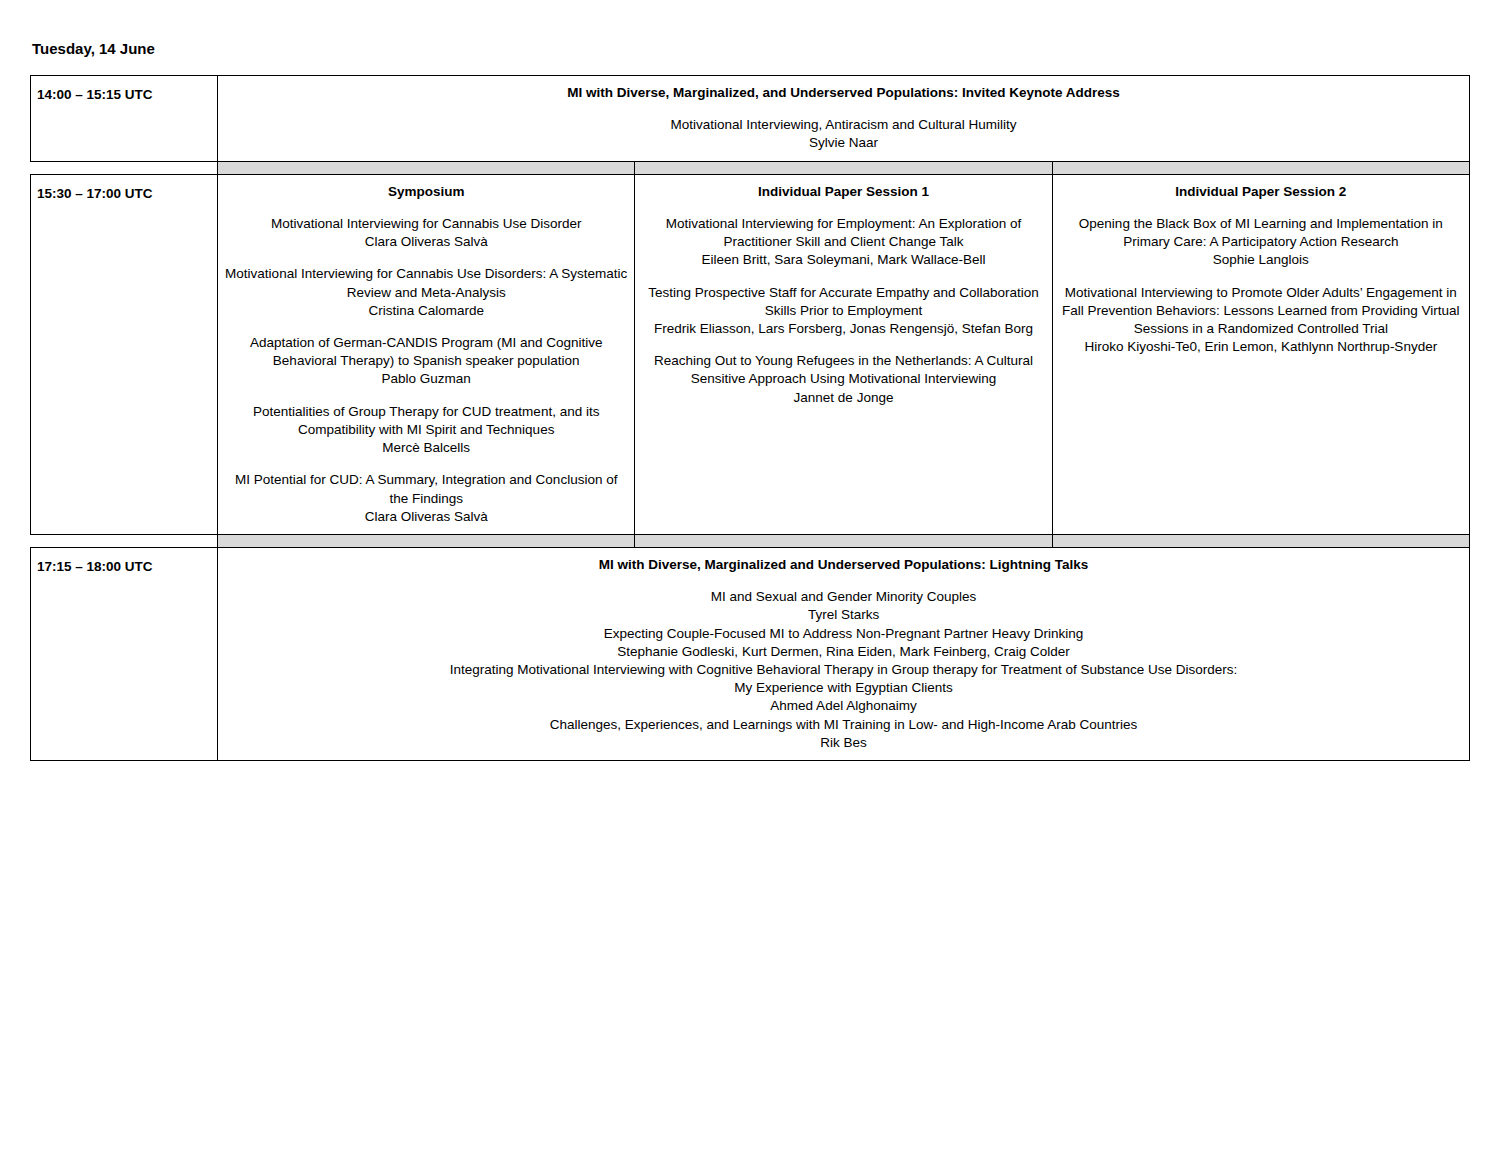Tuesday, 14 June
| 14:00 – 15:15 UTC | MI with Diverse, Marginalized, and Underserved Populations: Invited Keynote Address Motivational Interviewing, Antiracism and Cultural Humility Sylvie Naar |
| 15:30 – 17:00 UTC | Symposium Motivational Interviewing for Cannabis Use Disorder Clara Oliveras Salvà Motivational Interviewing for Cannabis Use Disorders: A Systematic Review and Meta-Analysis Cristina Calomarde Adaptation of German-CANDIS Program (MI and Cognitive Behavioral Therapy) to Spanish speaker population Pablo Guzman Potentialities of Group Therapy for CUD treatment, and its Compatibility with MI Spirit and Techniques Mercè Balcells MI Potential for CUD: A Summary, Integration and Conclusion of the Findings Clara Oliveras Salvà | Individual Paper Session 1 Motivational Interviewing for Employment: An Exploration of Practitioner Skill and Client Change Talk Eileen Britt, Sara Soleymani, Mark Wallace-Bell Testing Prospective Staff for Accurate Empathy and Collaboration Skills Prior to Employment Fredrik Eliasson, Lars Forsberg, Jonas Rengensjö, Stefan Borg Reaching Out to Young Refugees in the Netherlands: A Cultural Sensitive Approach Using Motivational Interviewing Jannet de Jonge | Individual Paper Session 2 Opening the Black Box of MI Learning and Implementation in Primary Care: A Participatory Action Research Sophie Langlois Motivational Interviewing to Promote Older Adults’ Engagement in Fall Prevention Behaviors: Lessons Learned from Providing Virtual Sessions in a Randomized Controlled Trial Hiroko Kiyoshi-Te0, Erin Lemon, Kathlynn Northrup-Snyder |
| 17:15 – 18:00 UTC | MI with Diverse, Marginalized and Underserved Populations: Lightning Talks MI and Sexual and Gender Minority Couples Tyrel Starks Expecting Couple-Focused MI to Address Non-Pregnant Partner Heavy Drinking Stephanie Godleski, Kurt Dermen, Rina Eiden, Mark Feinberg, Craig Colder Integrating Motivational Interviewing with Cognitive Behavioral Therapy in Group therapy for Treatment of Substance Use Disorders: My Experience with Egyptian Clients Ahmed Adel Alghonaimy Challenges, Experiences, and Learnings with MI Training in Low- and High-Income Arab Countries Rik Bes |